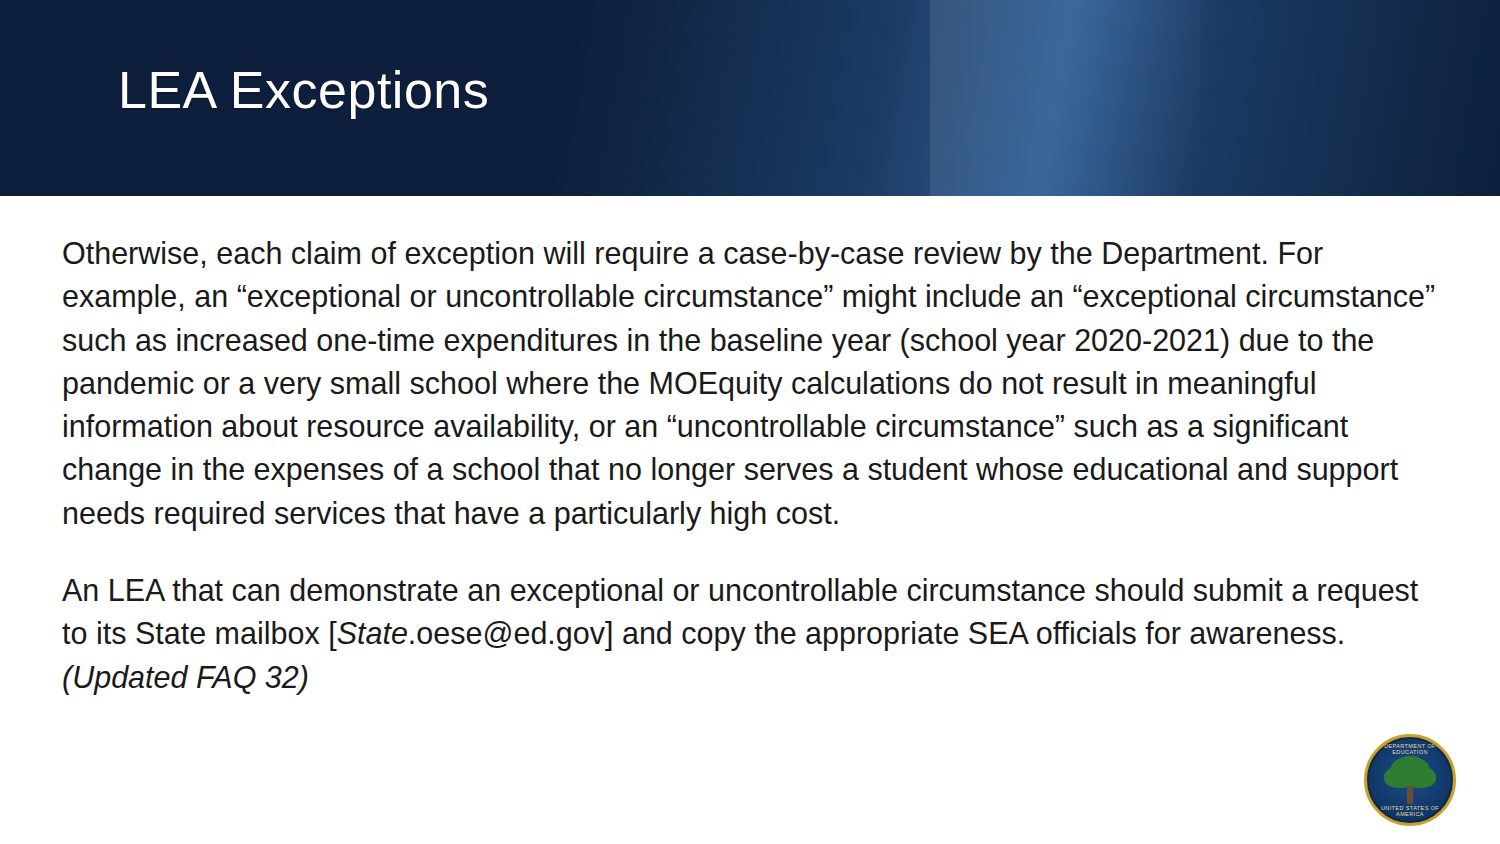LEA Exceptions
Otherwise, each claim of exception will require a case-by-case review by the Department. For example, an “exceptional or uncontrollable circumstance” might include an “exceptional circumstance” such as increased one-time expenditures in the baseline year (school year 2020-2021) due to the pandemic or a very small school where the MOEquity calculations do not result in meaningful information about resource availability, or an “uncontrollable circumstance” such as a significant change in the expenses of a school that no longer serves a student whose educational and support needs required services that have a particularly high cost.
An LEA that can demonstrate an exceptional or uncontrollable circumstance should submit a request to its State mailbox [State.oese@ed.gov] and copy the appropriate SEA officials for awareness. (Updated FAQ 32)
Department of Education United States of America